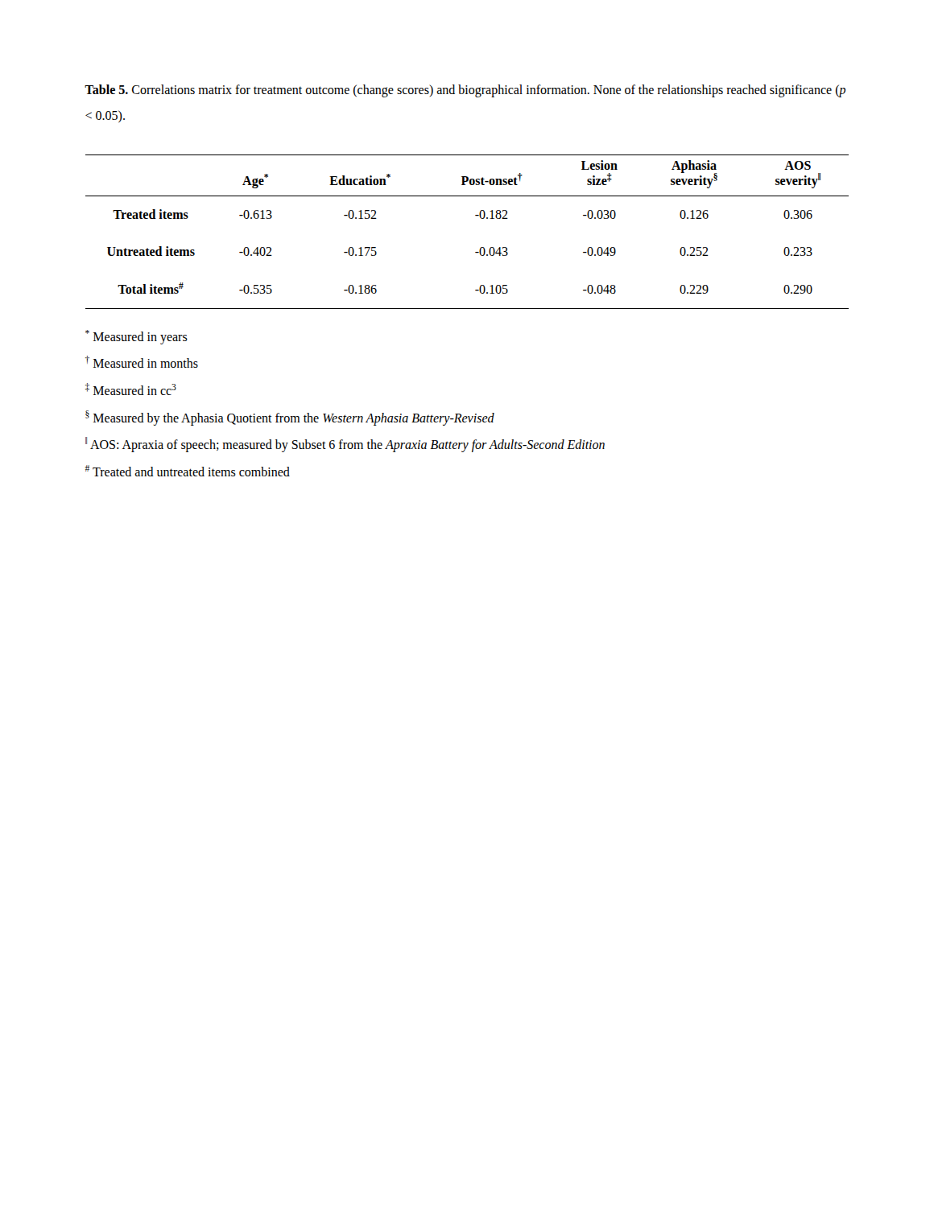Table 5. Correlations matrix for treatment outcome (change scores) and biographical information. None of the relationships reached significance (p < 0.05).
| | Age * | Education * | Post-onset † | Lesion size ‡ | Aphasia severity § | AOS severity ‖ |
| --- | --- | --- | --- | --- | --- | --- |
| Treated items | -0.613 | -0.152 | -0.182 | -0.030 | 0.126 | 0.306 |
| Untreated items | -0.402 | -0.175 | -0.043 | -0.049 | 0.252 | 0.233 |
| Total items # | -0.535 | -0.186 | -0.105 | -0.048 | 0.229 | 0.290 |
* Measured in years
† Measured in months
‡ Measured in cc3
§ Measured by the Aphasia Quotient from the Western Aphasia Battery-Revised
‖ AOS: Apraxia of speech; measured by Subset 6 from the Apraxia Battery for Adults-Second Edition
# Treated and untreated items combined